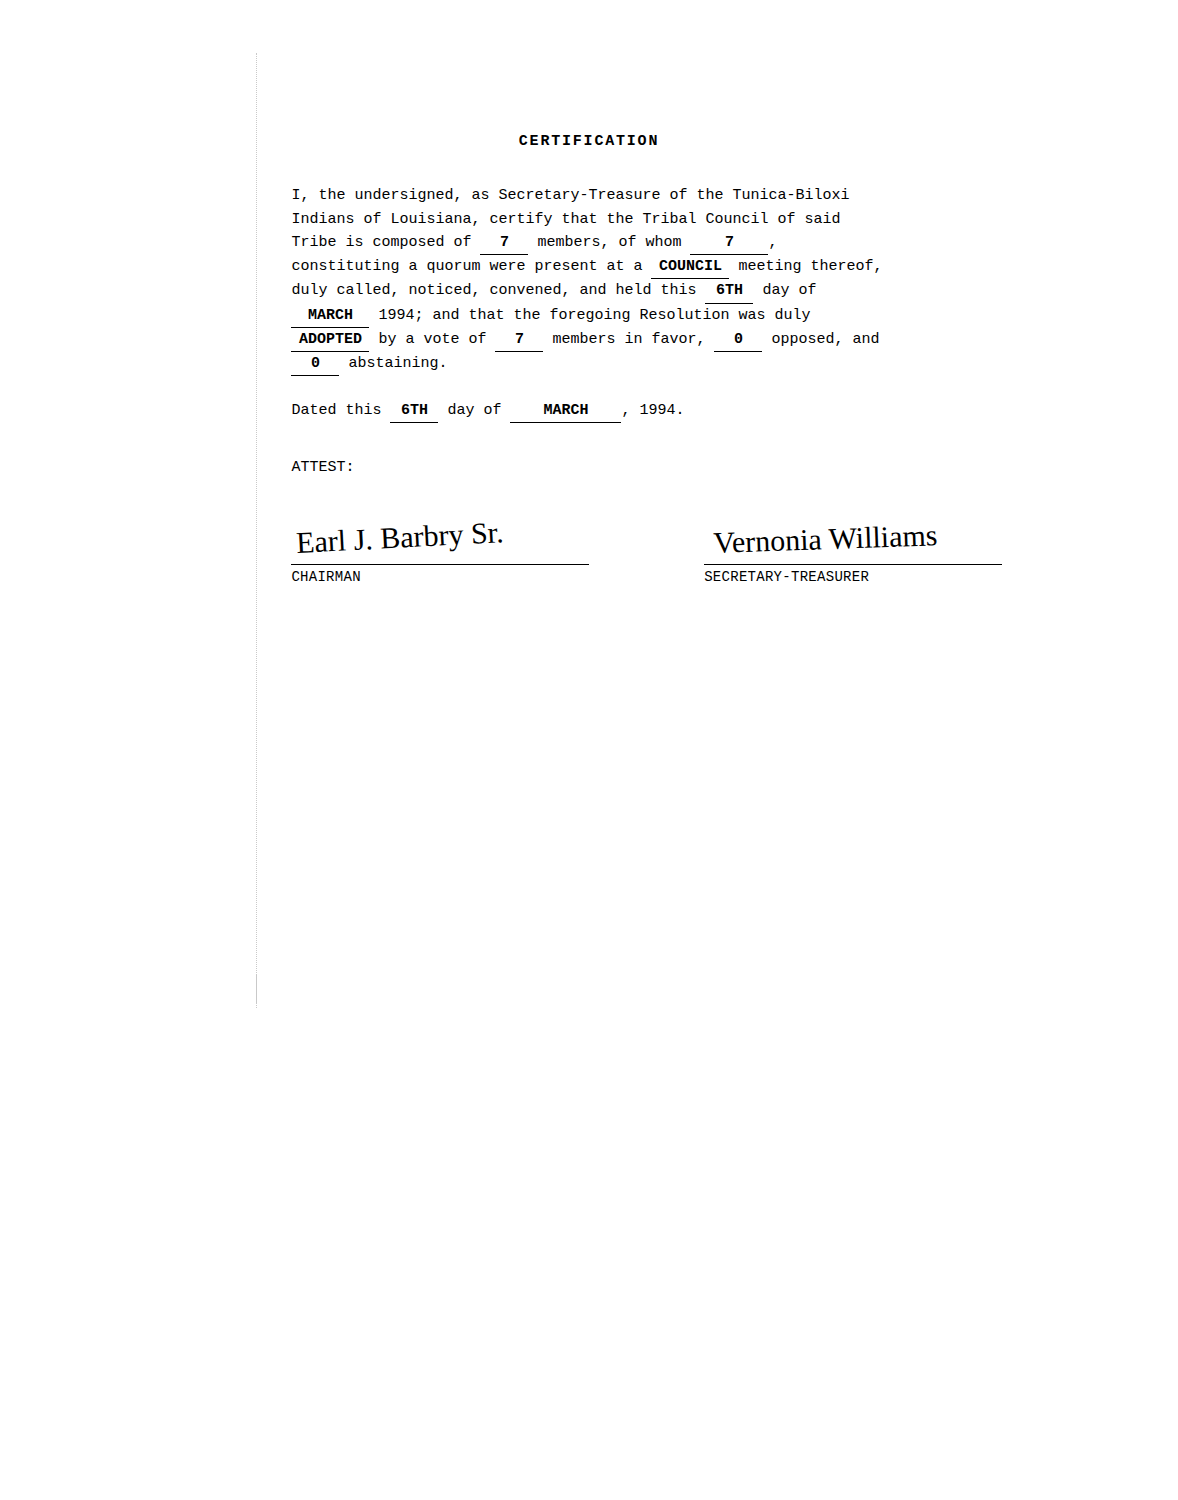CERTIFICATION
I, the undersigned, as Secretary-Treasure of the Tunica-Biloxi Indians of Louisiana, certify that the Tribal Council of said Tribe is composed of 7 members, of whom 7, constituting a quorum were present at a COUNCIL meeting thereof, duly called, noticed, convened, and held this 6TH day of MARCH 1994; and that the foregoing Resolution was duly ADOPTED by a vote of 7 members in favor, 0 opposed, and 0 abstaining.
Dated this 6TH day of MARCH, 1994.
ATTEST:
Earl J. Barbry Sr.
CHAIRMAN
Vernonia Williams
SECRETARY-TREASURER